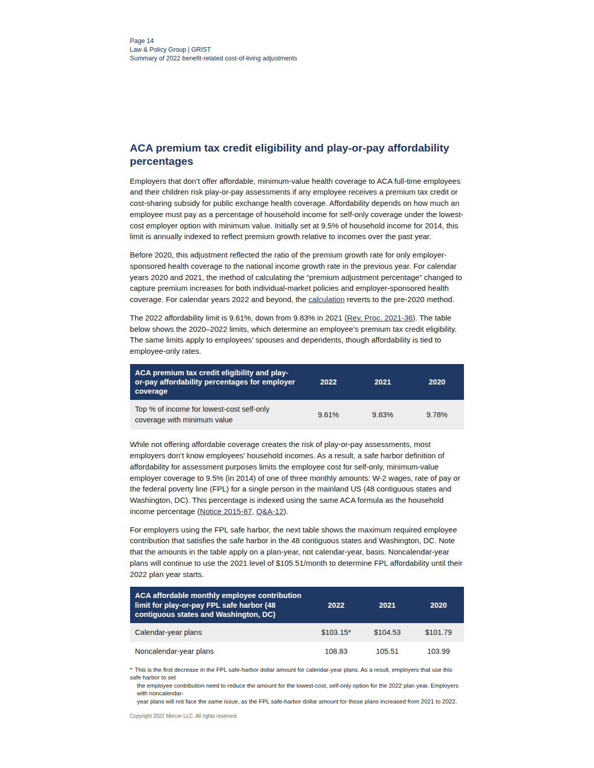Page 14
Law & Policy Group | GRIST
Summary of 2022 benefit-related cost-of-living adjustments
ACA premium tax credit eligibility and play-or-pay affordability percentages
Employers that don’t offer affordable, minimum-value health coverage to ACA full-time employees and their children risk play-or-pay assessments if any employee receives a premium tax credit or cost-sharing subsidy for public exchange health coverage. Affordability depends on how much an employee must pay as a percentage of household income for self-only coverage under the lowest-cost employer option with minimum value. Initially set at 9.5% of household income for 2014, this limit is annually indexed to reflect premium growth relative to incomes over the past year.
Before 2020, this adjustment reflected the ratio of the premium growth rate for only employer-sponsored health coverage to the national income growth rate in the previous year. For calendar years 2020 and 2021, the method of calculating the “premium adjustment percentage” changed to capture premium increases for both individual-market policies and employer-sponsored health coverage. For calendar years 2022 and beyond, the calculation reverts to the pre-2020 method.
The 2022 affordability limit is 9.61%, down from 9.83% in 2021 (Rev. Proc. 2021-36). The table below shows the 2020–2022 limits, which determine an employee’s premium tax credit eligibility. The same limits apply to employees’ spouses and dependents, though affordability is tied to employee-only rates.
| ACA premium tax credit eligibility and play-or-pay affordability percentages for employer coverage | 2022 | 2021 | 2020 |
| --- | --- | --- | --- |
| Top % of income for lowest-cost self-only coverage with minimum value | 9.61% | 9.83% | 9.78% |
While not offering affordable coverage creates the risk of play-or-pay assessments, most employers don’t know employees’ household incomes. As a result, a safe harbor definition of affordability for assessment purposes limits the employee cost for self-only, minimum-value employer coverage to 9.5% (in 2014) of one of three monthly amounts: W-2 wages, rate of pay or the federal poverty line (FPL) for a single person in the mainland US (48 contiguous states and Washington, DC). This percentage is indexed using the same ACA formula as the household income percentage (Notice 2015-87, Q&A-12).
For employers using the FPL safe harbor, the next table shows the maximum required employee contribution that satisfies the safe harbor in the 48 contiguous states and Washington, DC. Note that the amounts in the table apply on a plan-year, not calendar-year, basis. Noncalendar-year plans will continue to use the 2021 level of $105.51/month to determine FPL affordability until their 2022 plan year starts.
| ACA affordable monthly employee contribution limit for play-or-pay FPL safe harbor (48 contiguous states and Washington, DC) | 2022 | 2021 | 2020 |
| --- | --- | --- | --- |
| Calendar-year plans | $103.15* | $104.53 | $101.79 |
| Noncalendar-year plans | 108.83 | 105.51 | 103.99 |
* This is the first decrease in the FPL safe-harbor dollar amount for calendar-year plans. As a result, employers that use this safe harbor to set the employee contribution need to reduce the amount for the lowest-cost, self-only option for the 2022 plan year. Employers with noncalendar- year plans will not face the same issue, as the FPL safe-harbor dollar amount for those plans increased from 2021 to 2022.
Copyright 2022 Mercer LLC. All rights reserved.